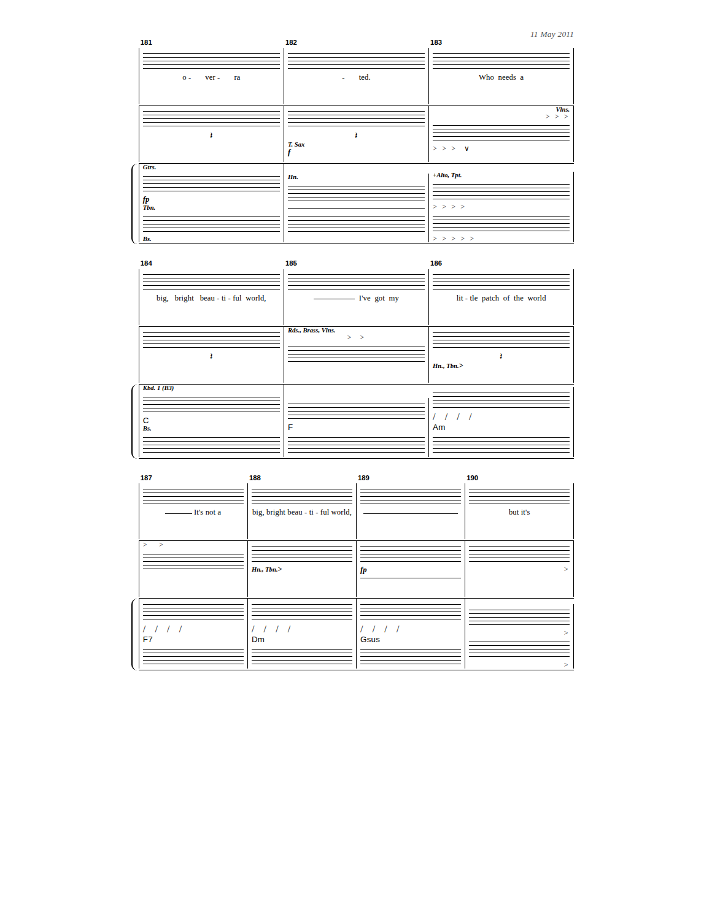11 May 2011
181
o - ver - ra
182
- ted.
183
Who needs a
𝄽
𝄽
T. Sax
f
Vlns.
> > >
> > > ∨
Gtrs.
fp
Tbn.
Bs.
Hn.
+Alto, Tpt.
> > > >
> > > > >
184
big, bright beau - ti - ful world,
185
I've got my
186
lit - tle patch of the world
𝄽
Rds., Brass, Vlns.
> >
𝄽
Hn., Tbn.>
Kbd. 1 (B3)
C
Bs.
F
/ / / /
Am
187
It's not a
188
big, bright beau - ti - ful world,
189
190
but it's
> >
Hn., Tbn.>
fp
>
/ / / /
F7
/ / / /
Dm
/ / / /
Gsus
>
>